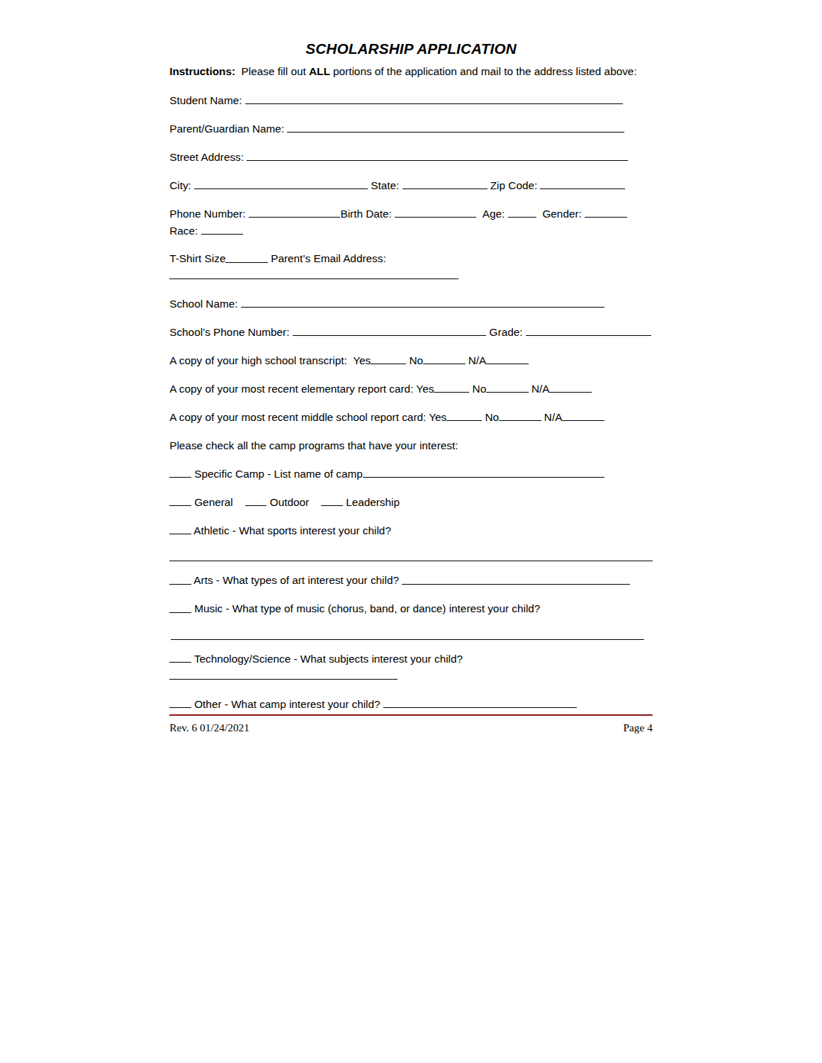SCHOLARSHIP APPLICATION
Instructions: Please fill out ALL portions of the application and mail to the address listed above:
Student Name:
Parent/Guardian Name:
Street Address:
City: State: Zip Code:
Phone Number: Birth Date: Age: Gender: Race:
T-Shirt Size Parent’s Email Address:
School Name:
School’s Phone Number: Grade:
A copy of your high school transcript: Yes No N/A
A copy of your most recent elementary report card: Yes No N/A
A copy of your most recent middle school report card: Yes No N/A
Please check all the camp programs that have your interest:
Specific Camp - List name of camp
General Outdoor Leadership
Athletic - What sports interest your child?
Arts - What types of art interest your child?
Music - What type of music (chorus, band, or dance) interest your child?
Technology/Science - What subjects interest your child?
Other - What camp interest your child?
Rev. 6 01/24/2021 Page 4